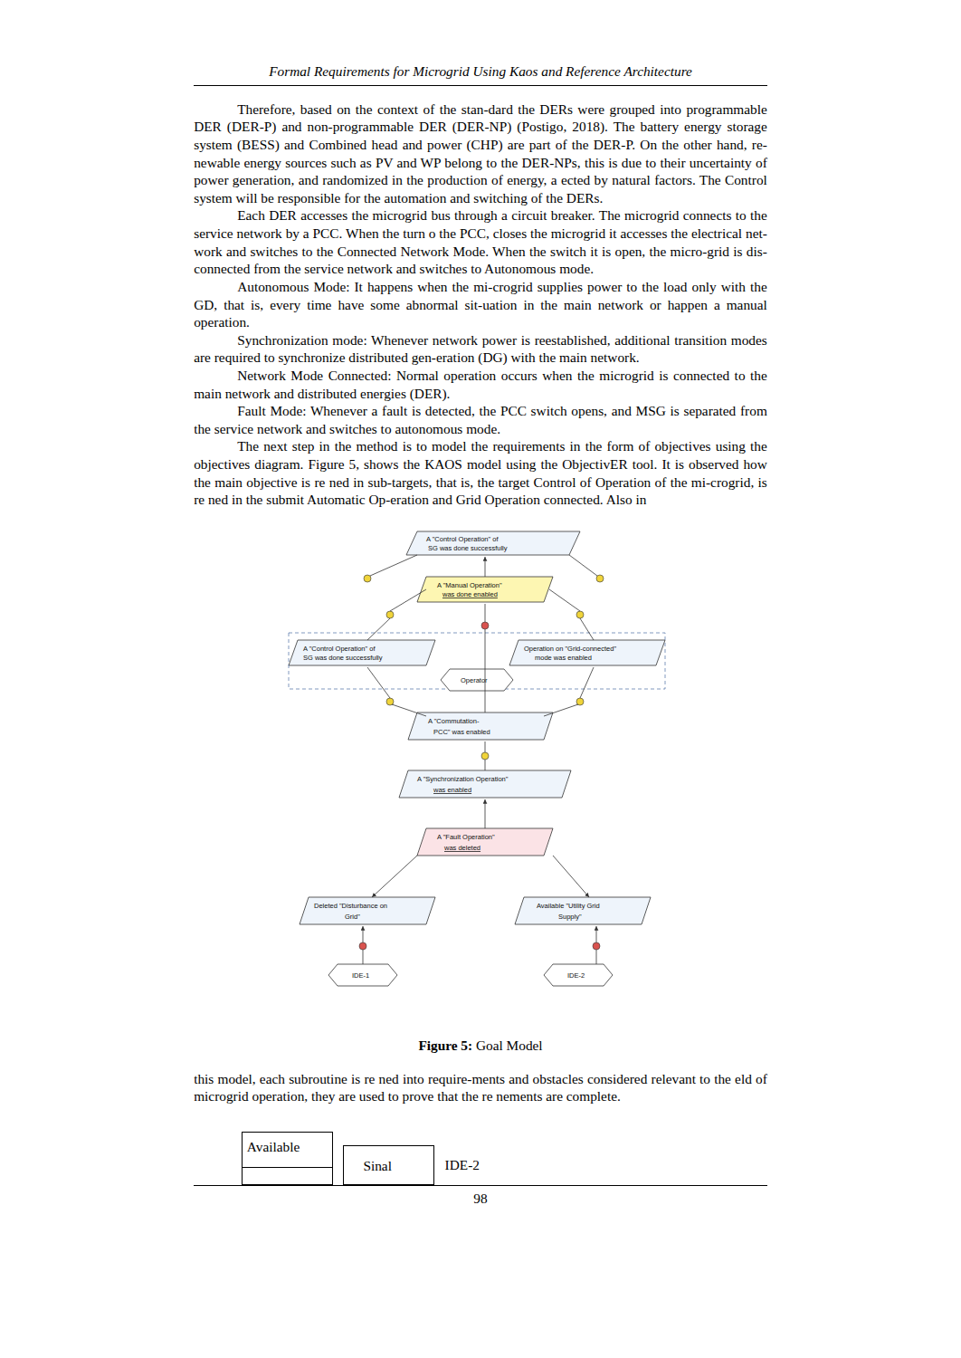Formal Requirements for Microgrid Using Kaos and Reference Architecture
Therefore, based on the context of the stan-dard the DERs were grouped into programmable DER (DER-P) and non-programmable DER (DER-NP) (Postigo, 2018). The battery energy storage system (BESS) and Combined head and power (CHP) are part of the DER-P. On the other hand, renewable energy sources such as PV and WP belong to the DER-NPs, this is due to their uncertainty of power generation, and randomized in the production of energy, a ected by natural factors. The Control system will be responsible for the automation and switching of the DERs.
Each DER accesses the microgrid bus through a circuit breaker. The microgrid connects to the service network by a PCC. When the turn o the PCC, closes the microgrid it accesses the electrical network and switches to the Connected Network Mode. When the switch it is open, the micro-grid is disconnected from the service network and switches to Autonomous mode.
Autonomous Mode: It happens when the mi-crogrid supplies power to the load only with the GD, that is, every time have some abnormal sit-uation in the main network or happen a manual operation.
Synchronization mode: Whenever network power is reestablished, additional transition modes are required to synchronize distributed gen-eration (DG) with the main network.
Network Mode Connected: Normal operation occurs when the microgrid is connected to the main network and distributed energies (DER).
Fault Mode: Whenever a fault is detected, the PCC switch opens, and MSG is separated from the service network and switches to autonomous mode.
The next step in the method is to model the requirements in the form of objectives using the objectives diagram. Figure 5, shows the KAOS model using the ObjectivER tool. It is observed how the main objective is re ned in sub-targets, that is, the target Control of Operation of the mi-crogrid, is re ned in the submit Automatic Op-eration and Grid Operation connected. Also in
Figure 5: Goal Model
this model, each subroutine is re ned into require-ments and obstacles considered relevant to the eld of microgrid operation, they are used to prove that the re nements are complete.
Available
Sinal
IDE-2
98